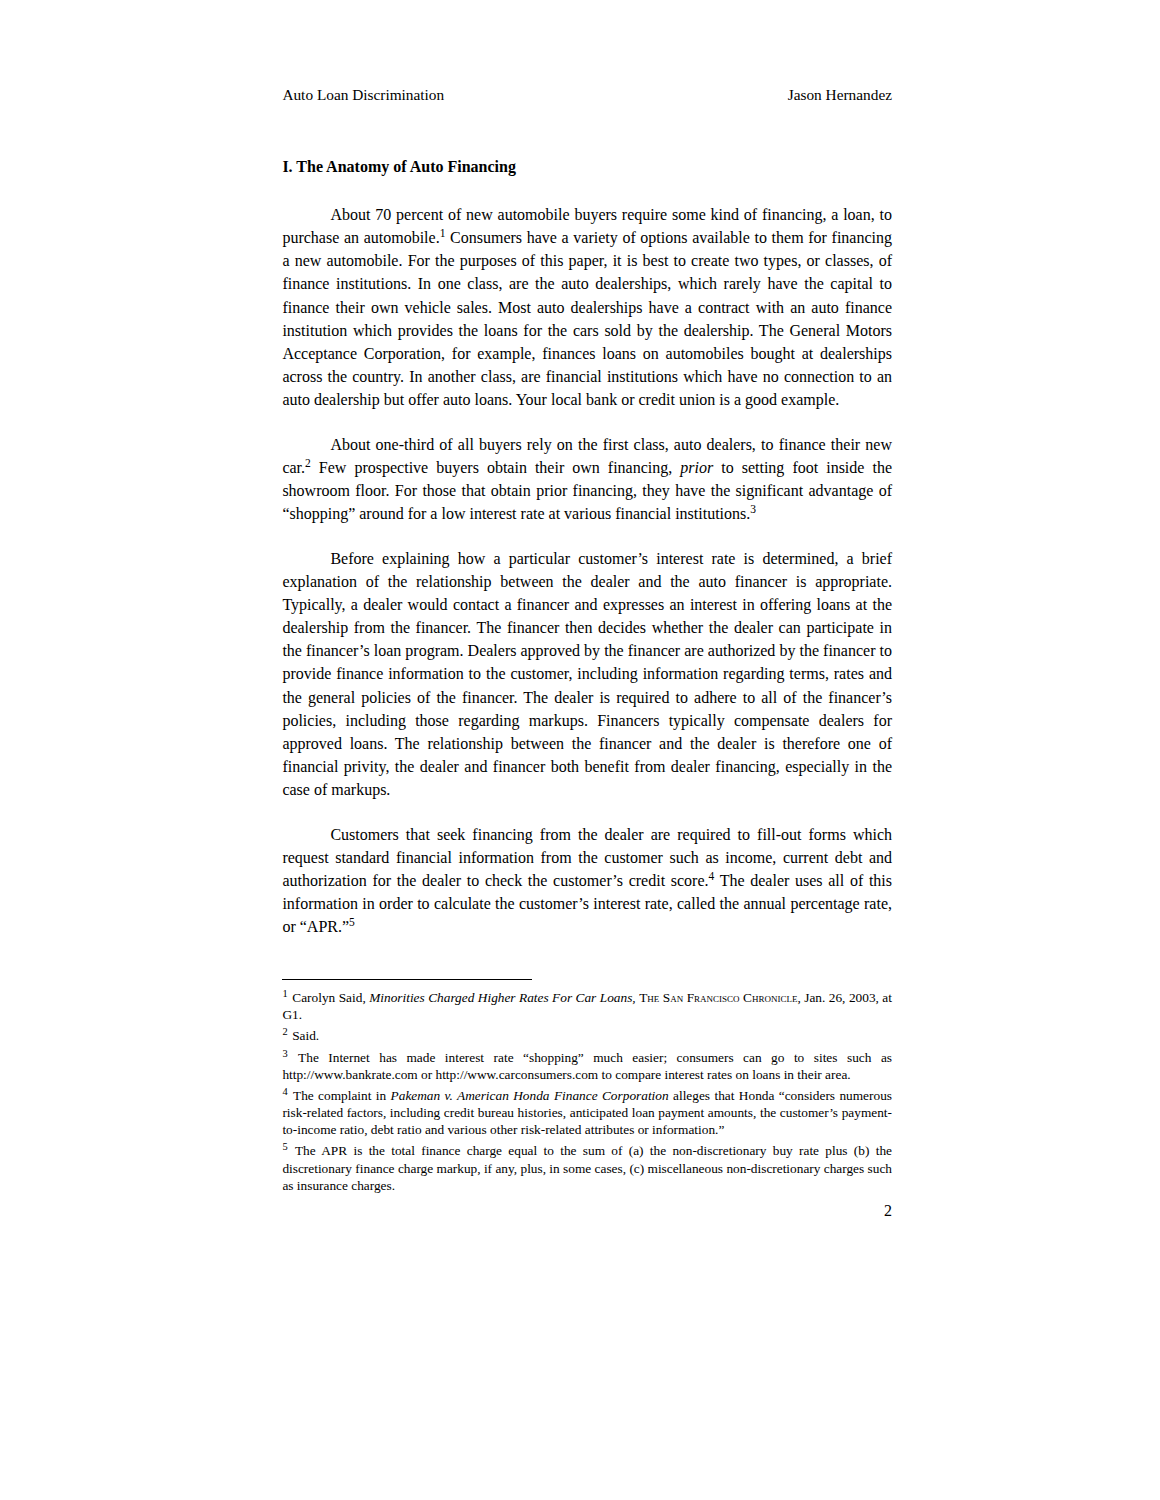Auto Loan Discrimination Jason Hernandez
I. The Anatomy of Auto Financing
About 70 percent of new automobile buyers require some kind of financing, a loan, to purchase an automobile.1 Consumers have a variety of options available to them for financing a new automobile. For the purposes of this paper, it is best to create two types, or classes, of finance institutions. In one class, are the auto dealerships, which rarely have the capital to finance their own vehicle sales. Most auto dealerships have a contract with an auto finance institution which provides the loans for the cars sold by the dealership. The General Motors Acceptance Corporation, for example, finances loans on automobiles bought at dealerships across the country. In another class, are financial institutions which have no connection to an auto dealership but offer auto loans. Your local bank or credit union is a good example.
About one-third of all buyers rely on the first class, auto dealers, to finance their new car.2 Few prospective buyers obtain their own financing, prior to setting foot inside the showroom floor. For those that obtain prior financing, they have the significant advantage of “shopping” around for a low interest rate at various financial institutions.3
Before explaining how a particular customer’s interest rate is determined, a brief explanation of the relationship between the dealer and the auto financer is appropriate. Typically, a dealer would contact a financer and expresses an interest in offering loans at the dealership from the financer. The financer then decides whether the dealer can participate in the financer’s loan program. Dealers approved by the financer are authorized by the financer to provide finance information to the customer, including information regarding terms, rates and the general policies of the financer. The dealer is required to adhere to all of the financer’s policies, including those regarding markups. Financers typically compensate dealers for approved loans. The relationship between the financer and the dealer is therefore one of financial privity, the dealer and financer both benefit from dealer financing, especially in the case of markups.
Customers that seek financing from the dealer are required to fill-out forms which request standard financial information from the customer such as income, current debt and authorization for the dealer to check the customer’s credit score.4 The dealer uses all of this information in order to calculate the customer’s interest rate, called the annual percentage rate, or “APR.”5
1 Carolyn Said, Minorities Charged Higher Rates For Car Loans, The San Francisco Chronicle, Jan. 26, 2003, at G1.
2 Said.
3 The Internet has made interest rate “shopping” much easier; consumers can go to sites such as http://www.bankrate.com or http://www.carconsumers.com to compare interest rates on loans in their area.
4 The complaint in Pakeman v. American Honda Finance Corporation alleges that Honda “considers numerous risk-related factors, including credit bureau histories, anticipated loan payment amounts, the customer’s payment-to-income ratio, debt ratio and various other risk-related attributes or information.”
5 The APR is the total finance charge equal to the sum of (a) the non-discretionary buy rate plus (b) the discretionary finance charge markup, if any, plus, in some cases, (c) miscellaneous non-discretionary charges such as insurance charges.
2